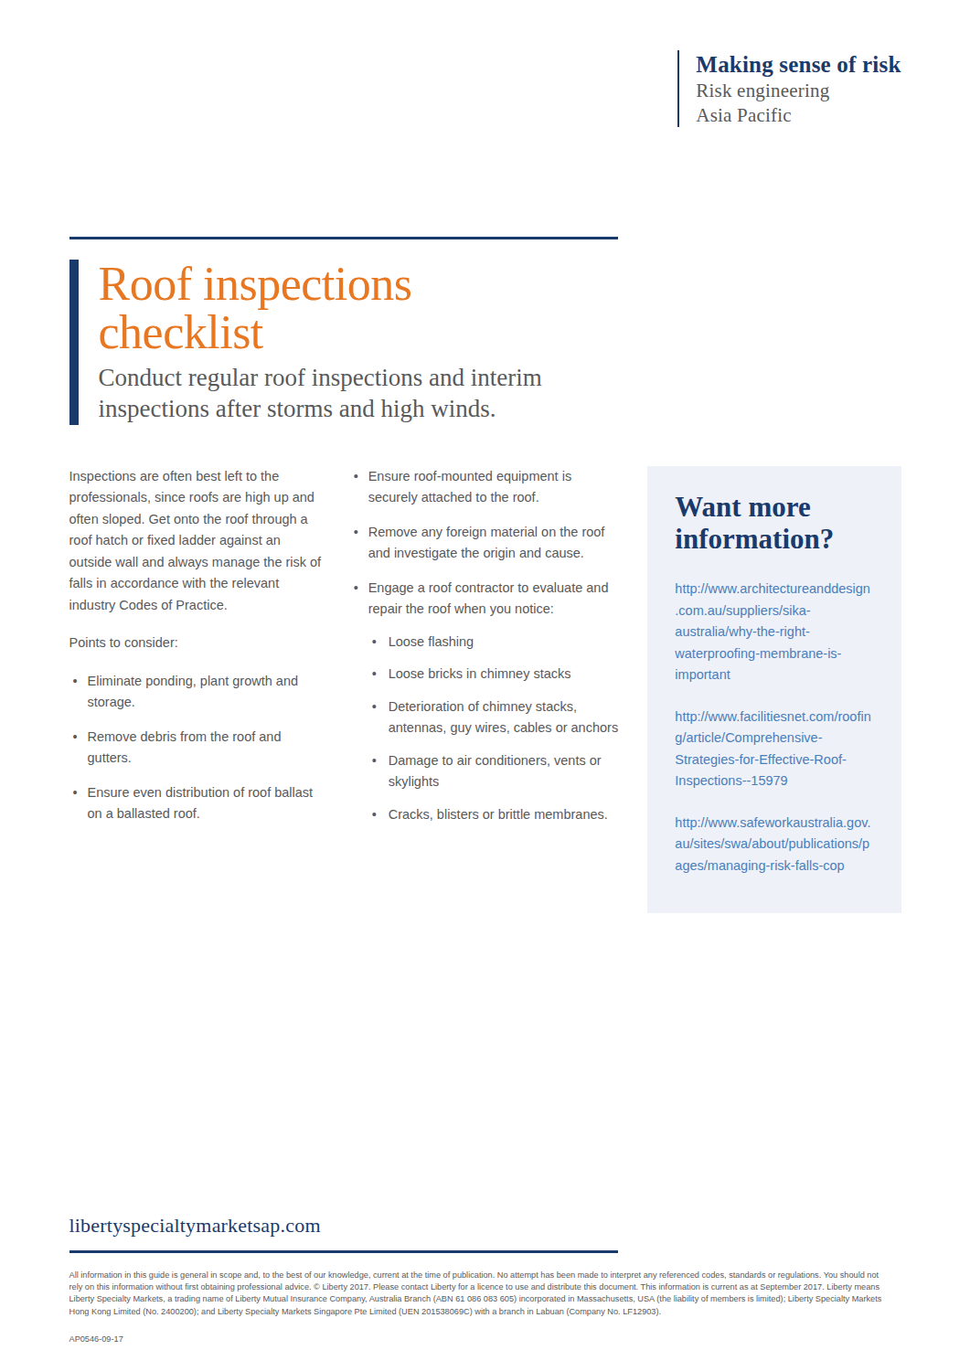Making sense of risk
Risk engineering
Asia Pacific
Roof inspections
checklist
Conduct regular roof inspections and interim inspections after storms and high winds.
Inspections are often best left to the professionals, since roofs are high up and often sloped. Get onto the roof through a roof hatch or fixed ladder against an outside wall and always manage the risk of falls in accordance with the relevant industry Codes of Practice.
Points to consider:
Eliminate ponding, plant growth and storage.
Remove debris from the roof and gutters.
Ensure even distribution of roof ballast on a ballasted roof.
Ensure roof-mounted equipment is securely attached to the roof.
Remove any foreign material on the roof and investigate the origin and cause.
Engage a roof contractor to evaluate and repair the roof when you notice:
Loose flashing
Loose bricks in chimney stacks
Deterioration of chimney stacks, antennas, guy wires, cables or anchors
Damage to air conditioners, vents or skylights
Cracks, blisters or brittle membranes.
Want more information?
http://www.architectureanddesign.com.au/suppliers/sika-australia/why-the-right-waterproofing-membrane-is-important
http://www.facilitiesnet.com/roofing/article/Comprehensive-Strategies-for-Effective-Roof-Inspections--15979
http://www.safeworkaustralia.gov.au/sites/swa/about/publications/pages/managing-risk-falls-cop
libertyspecialtymarketsap.com
All information in this guide is general in scope and, to the best of our knowledge, current at the time of publication. No attempt has been made to interpret any referenced codes, standards or regulations. You should not rely on this information without first obtaining professional advice. © Liberty 2017. Please contact Liberty for a licence to use and distribute this document. This information is current as at September 2017. Liberty means Liberty Specialty Markets, a trading name of Liberty Mutual Insurance Company, Australia Branch (ABN 61 086 083 605) incorporated in Massachusetts, USA (the liability of members is limited); Liberty Specialty Markets Hong Kong Limited (No. 2400200); and Liberty Specialty Markets Singapore Pte Limited (UEN 201538069C) with a branch in Labuan (Company No. LF12903).
AP0546-09-17